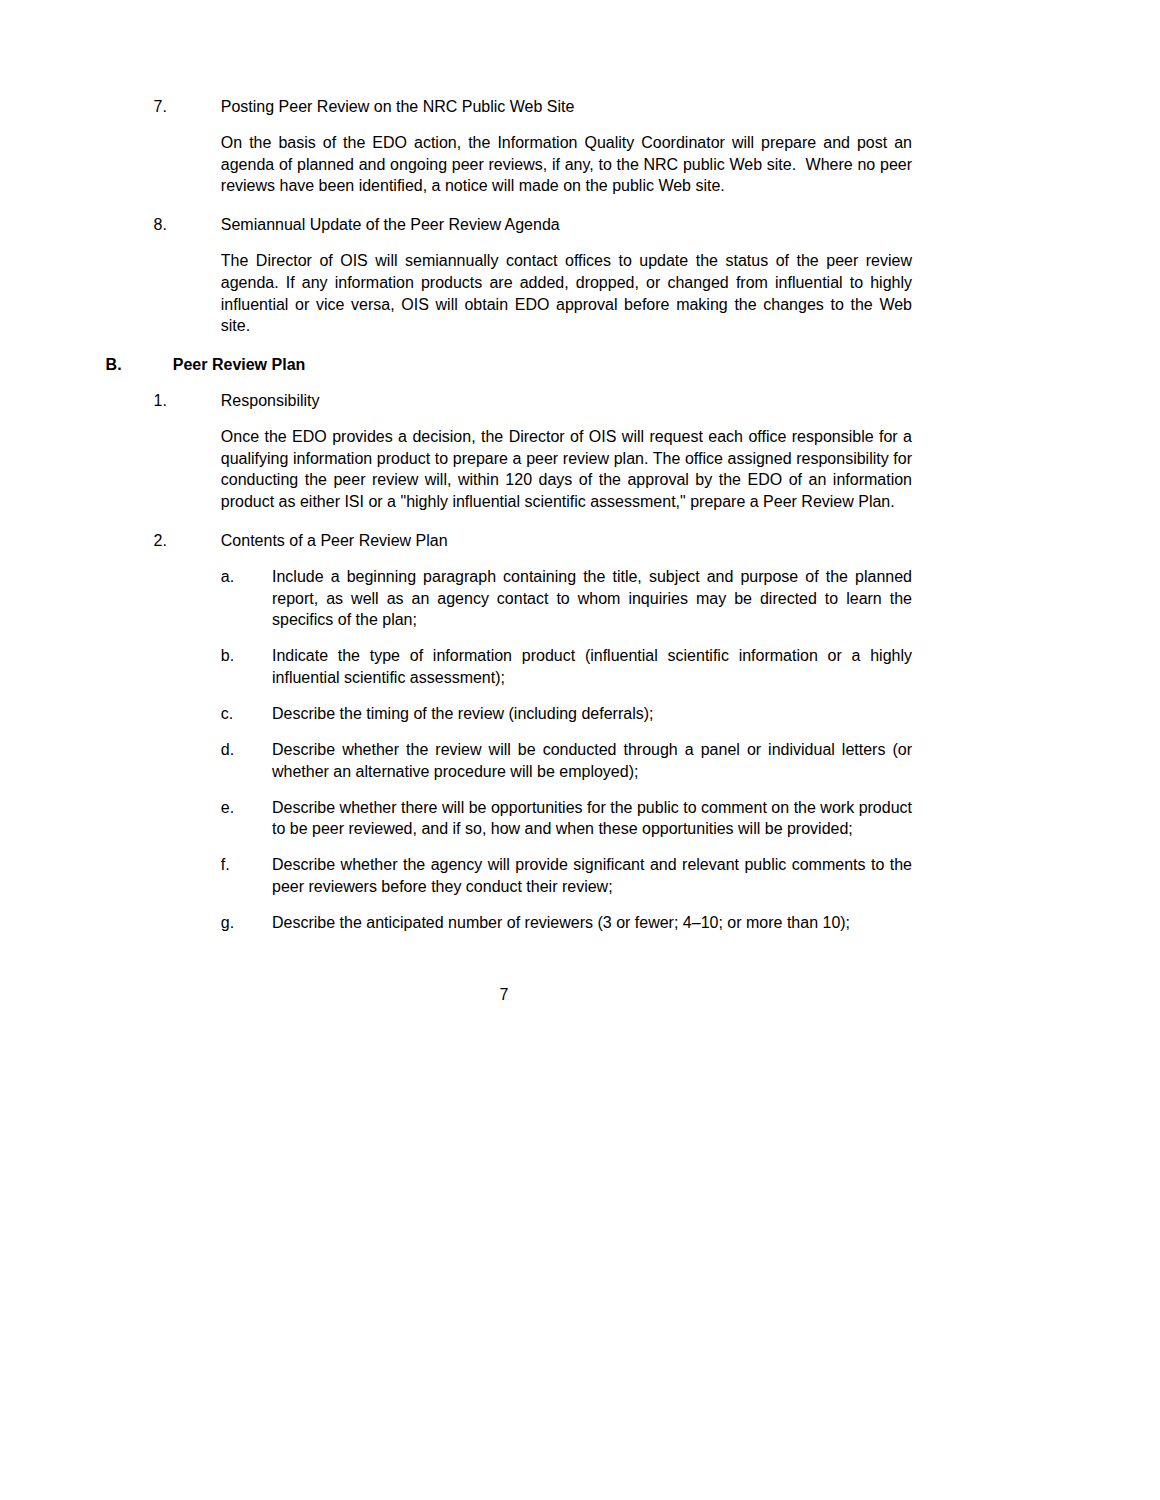7.
Posting Peer Review on the NRC Public Web Site
On the basis of the EDO action, the Information Quality Coordinator will prepare and post an agenda of planned and ongoing peer reviews, if any, to the NRC public Web site. Where no peer reviews have been identified, a notice will made on the public Web site.
8.
Semiannual Update of the Peer Review Agenda
The Director of OIS will semiannually contact offices to update the status of the peer review agenda. If any information products are added, dropped, or changed from influential to highly influential or vice versa, OIS will obtain EDO approval before making the changes to the Web site.
B.
Peer Review Plan
1.
Responsibility
Once the EDO provides a decision, the Director of OIS will request each office responsible for a qualifying information product to prepare a peer review plan. The office assigned responsibility for conducting the peer review will, within 120 days of the approval by the EDO of an information product as either ISI or a "highly influential scientific assessment," prepare a Peer Review Plan.
2.
Contents of a Peer Review Plan
a.
Include a beginning paragraph containing the title, subject and purpose of the planned report, as well as an agency contact to whom inquiries may be directed to learn the specifics of the plan;
b.
Indicate the type of information product (influential scientific information or a highly influential scientific assessment);
c.
Describe the timing of the review (including deferrals);
d.
Describe whether the review will be conducted through a panel or individual letters (or whether an alternative procedure will be employed);
e.
Describe whether there will be opportunities for the public to comment on the work product to be peer reviewed, and if so, how and when these opportunities will be provided;
f.
Describe whether the agency will provide significant and relevant public comments to the peer reviewers before they conduct their review;
g.
Describe the anticipated number of reviewers (3 or fewer; 4–10; or more than 10);
7